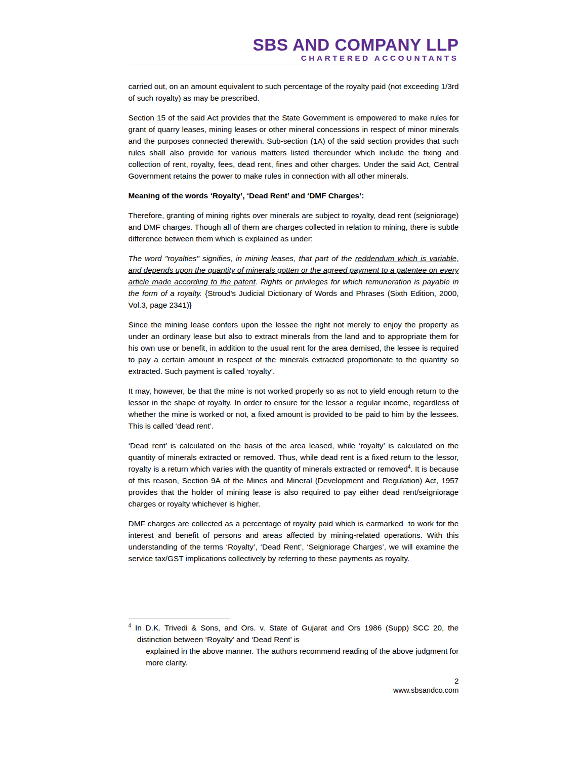SBS AND COMPANY LLP
CHARTERED ACCOUNTANTS
carried out, on an amount equivalent to such percentage of the royalty paid (not exceeding 1/3rd of such royalty) as may be prescribed.
Section 15 of the said Act provides that the State Government is empowered to make rules for grant of quarry leases, mining leases or other mineral concessions in respect of minor minerals and the purposes connected therewith. Sub-section (1A) of the said section provides that such rules shall also provide for various matters listed thereunder which include the fixing and collection of rent, royalty, fees, dead rent, fines and other charges. Under the said Act, Central Government retains the power to make rules in connection with all other minerals.
Meaning of the words ‘Royalty’, ‘Dead Rent’ and ‘DMF Charges’:
Therefore, granting of mining rights over minerals are subject to royalty, dead rent (seigniorage) and DMF charges. Though all of them are charges collected in relation to mining, there is subtle difference between them which is explained as under:
The word "royalties" signifies, in mining leases, that part of the reddendum which is variable, and depends upon the quantity of minerals gotten or the agreed payment to a patentee on every article made according to the patent. Rights or privileges for which remuneration is payable in the form of a royalty. {Stroud's Judicial Dictionary of Words and Phrases (Sixth Edition, 2000, Vol.3, page 2341)}
Since the mining lease confers upon the lessee the right not merely to enjoy the property as under an ordinary lease but also to extract minerals from the land and to appropriate them for his own use or benefit, in addition to the usual rent for the area demised, the lessee is required to pay a certain amount in respect of the minerals extracted proportionate to the quantity so extracted. Such payment is called ‘royalty’.
It may, however, be that the mine is not worked properly so as not to yield enough return to the lessor in the shape of royalty. In order to ensure for the lessor a regular income, regardless of whether the mine is worked or not, a fixed amount is provided to be paid to him by the lessees. This is called ‘dead rent’.
‘Dead rent’ is calculated on the basis of the area leased, while ‘royalty’ is calculated on the quantity of minerals extracted or removed. Thus, while dead rent is a fixed return to the lessor, royalty is a return which varies with the quantity of minerals extracted or removed4. It is because of this reason, Section 9A of the Mines and Mineral (Development and Regulation) Act, 1957 provides that the holder of mining lease is also required to pay either dead rent/seigniorage charges or royalty whichever is higher.
DMF charges are collected as a percentage of royalty paid which is earmarked to work for the interest and benefit of persons and areas affected by mining-related operations. With this understanding of the terms ‘Royalty’, ‘Dead Rent’, ‘Seigniorage Charges’, we will examine the service tax/GST implications collectively by referring to these payments as royalty.
4 In D.K. Trivedi & Sons, and Ors. v. State of Gujarat and Ors 1986 (Supp) SCC 20, the distinction between ‘Royalty’ and ‘Dead Rent’ is explained in the above manner. The authors recommend reading of the above judgment for more clarity.
2
www.sbsandco.com